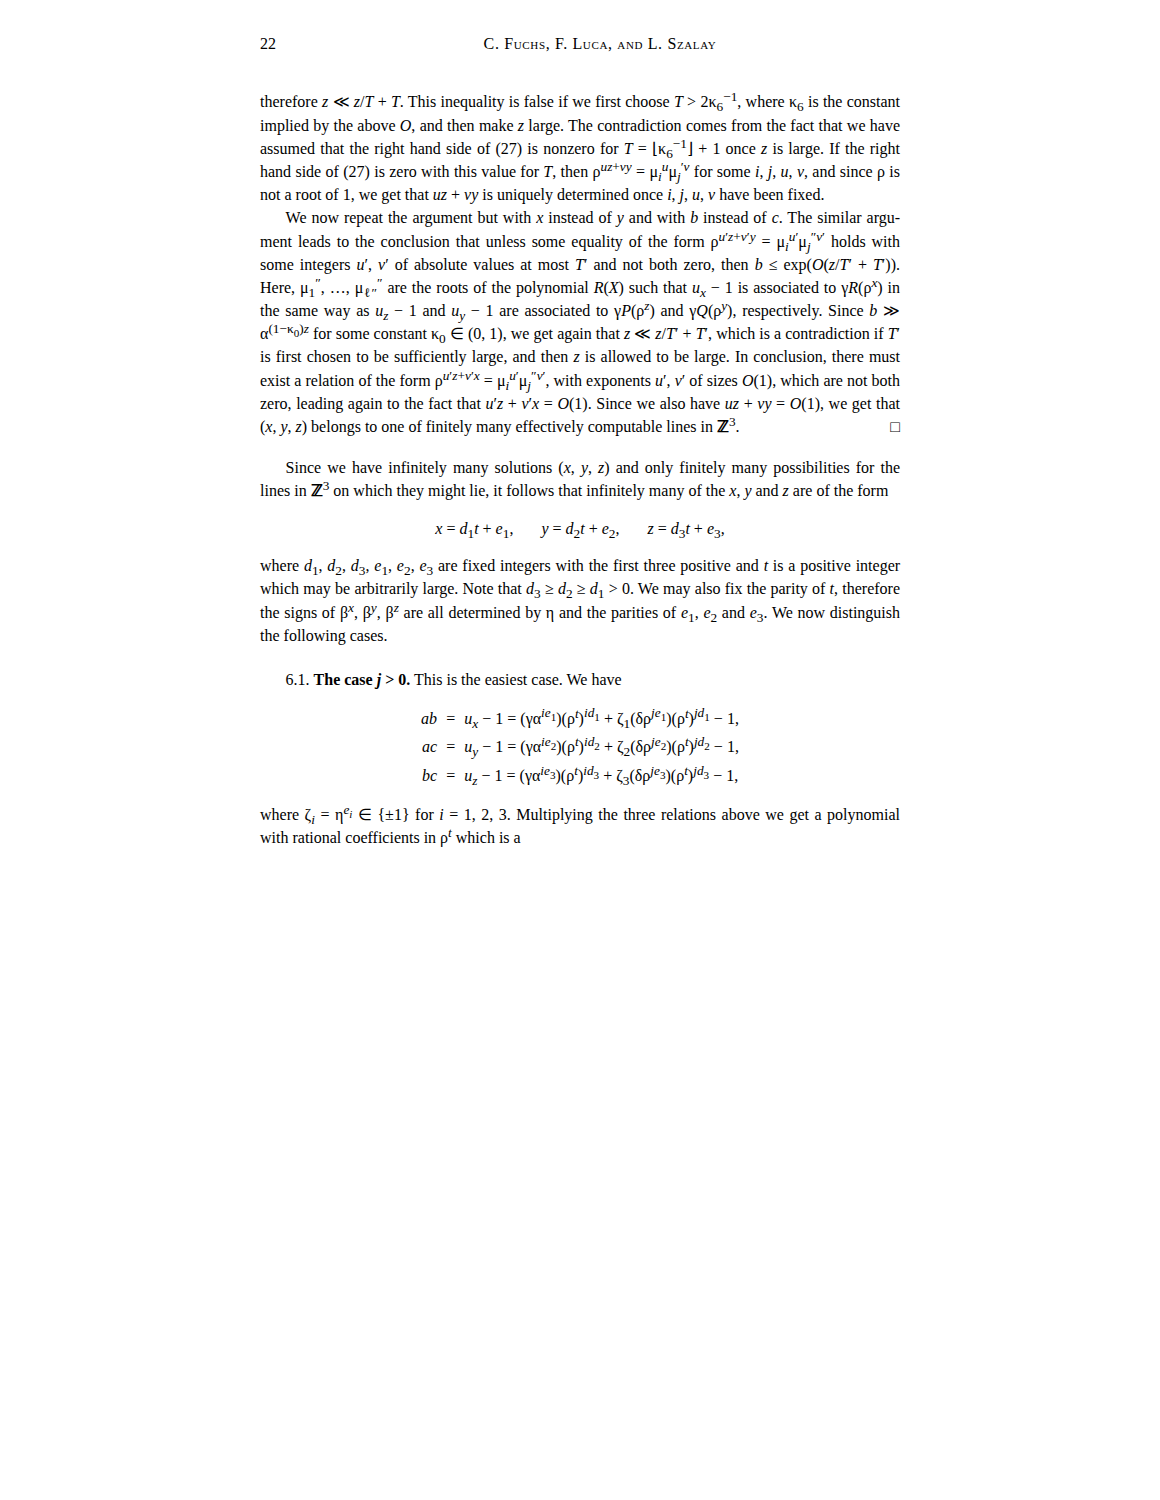22 C. Fuchs, F. Luca, and L. Szalay
therefore z ≪ z/T + T. This inequality is false if we first choose T > 2κ6−1, where κ6 is the constant implied by the above O, and then make z large. The contradiction comes from the fact that we have assumed that the right hand side of (27) is nonzero for T = ⌊κ6−1⌋ + 1 once z is large. If the right hand side of (27) is zero with this value for T, then ρuz+vy = μiuμj′v for some i, j, u, v, and since ρ is not a root of 1, we get that uz + vy is uniquely determined once i, j, u, v have been fixed.
We now repeat the argument but with x instead of y and with b instead of c. The similar argument leads to the conclusion that unless some equality of the form ρu′z+v′y = μiu′μj″v′ holds with some integers u′, v′ of absolute values at most T′ and not both zero, then b ≤ exp(O(z/T′ + T′)). Here, μ1″, …, μℓ″″ are the roots of the polynomial R(X) such that ux − 1 is associated to γR(ρx) in the same way as uz − 1 and uy − 1 are associated to γP(ρz) and γQ(ρy), respectively. Since b ≫ α(1−κ0)z for some constant κ0 ∈ (0, 1), we get again that z ≪ z/T′ + T′, which is a contradiction if T′ is first chosen to be sufficiently large, and then z is allowed to be large. In conclusion, there must exist a relation of the form ρu′z+v′x = μiu′μj″v′, with exponents u′, v′ of sizes O(1), which are not both zero, leading again to the fact that u′z + v′x = O(1). Since we also have uz + vy = O(1), we get that (x, y, z) belongs to one of finitely many effectively computable lines in ℤ3.□
Since we have infinitely many solutions (x, y, z) and only finitely many possibilities for the lines in ℤ3 on which they might lie, it follows that infinitely many of the x, y and z are of the form
x = d1t + e1, y = d2t + e2, z = d3t + e3,
where d1, d2, d3, e1, e2, e3 are fixed integers with the first three positive and t is a positive integer which may be arbitrarily large. Note that d3 ≥ d2 ≥ d1 > 0. We may also fix the parity of t, therefore the signs of βx, βy, βz are all determined by η and the parities of e1, e2 and e3. We now distinguish the following cases.
6.1. The case j > 0. This is the easiest case. We have
| ab | = | u x − 1 = (γα ie 1 )(ρ t ) id 1 + ζ 1 (δρ je 1 )(ρ t ) jd 1 − 1, |
| ac | = | u y − 1 = (γα ie 2 )(ρ t ) id 2 + ζ 2 (δρ je 2 )(ρ t ) jd 2 − 1, |
| bc | = | u z − 1 = (γα ie 3 )(ρ t ) id 3 + ζ 3 (δρ je 3 )(ρ t ) jd 3 − 1, |
where ζi = ηei ∈ {±1} for i = 1, 2, 3. Multiplying the three relations above we get a polynomial with rational coefficients in ρt which is a